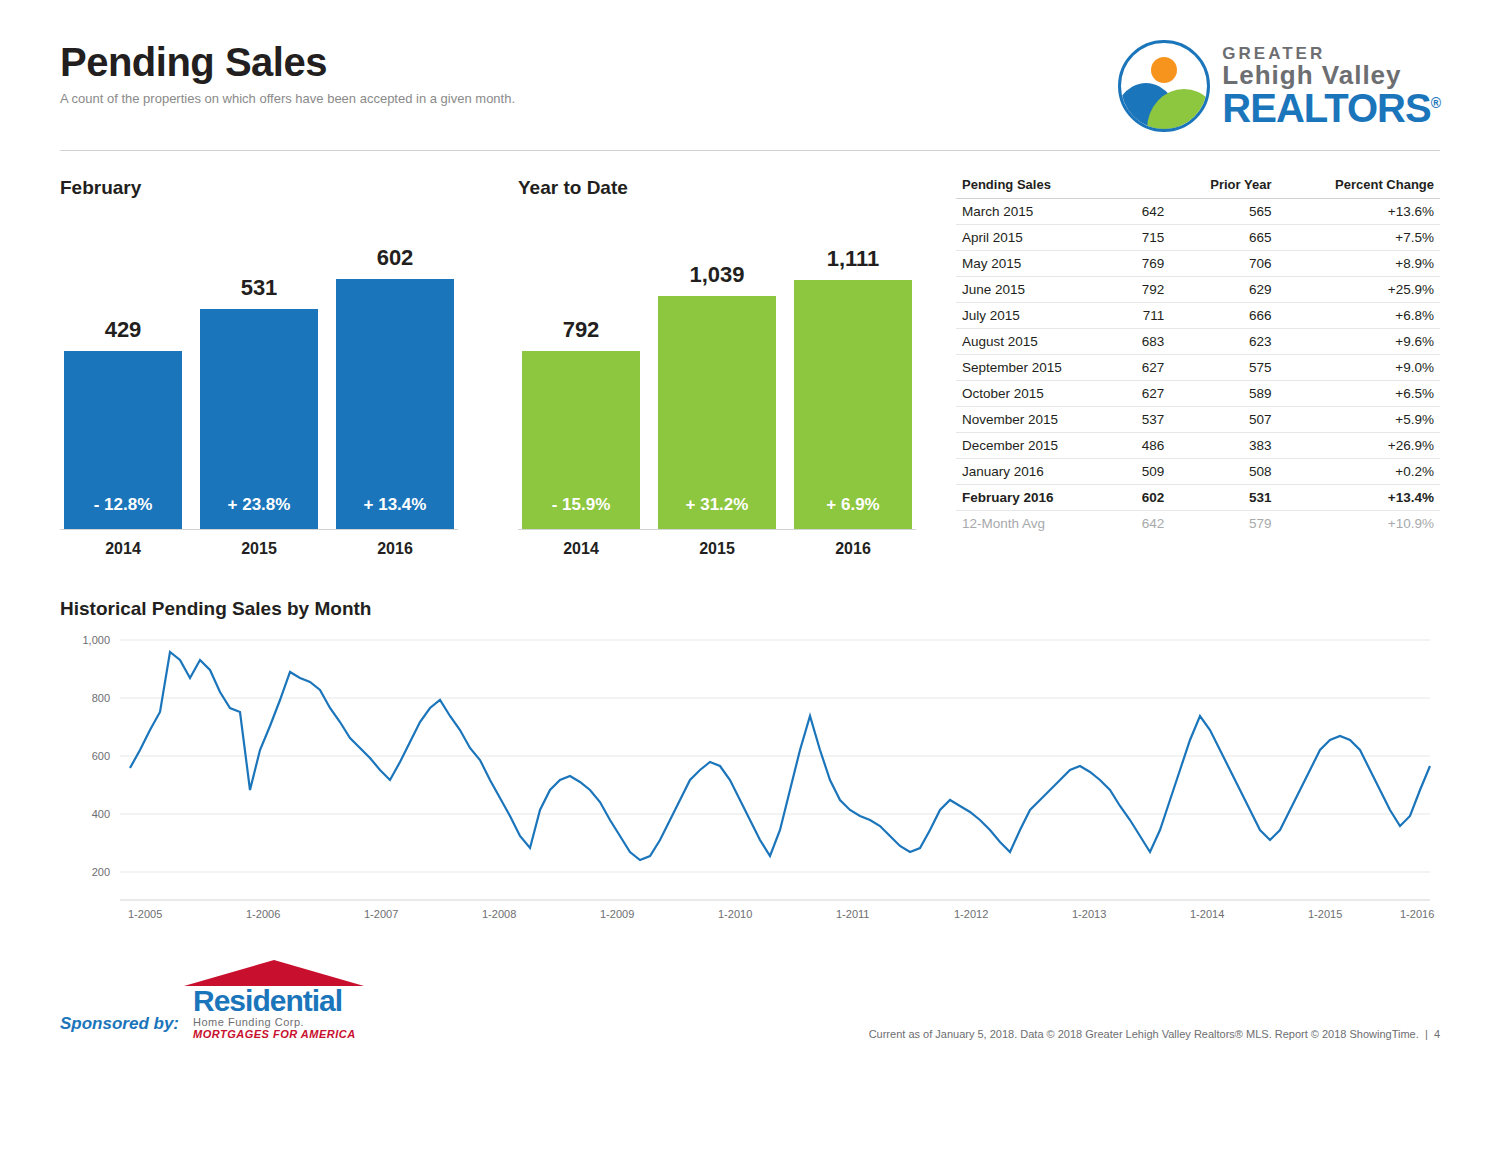Pending Sales
A count of the properties on which offers have been accepted in a given month.
GREATER
Lehigh Valley
REALTORS®
February
429
- 12.8%
531
+ 23.8%
602
+ 13.4%
2014
2015
2016
Year to Date
792
- 15.9%
1,039
+ 31.2%
1,111
+ 6.9%
2014
2015
2016
| Pending Sales | | Prior Year | Percent Change |
| --- | --- | --- | --- |
| March 2015 | 642 | 565 | +13.6% |
| April 2015 | 715 | 665 | +7.5% |
| May 2015 | 769 | 706 | +8.9% |
| June 2015 | 792 | 629 | +25.9% |
| July 2015 | 711 | 666 | +6.8% |
| August 2015 | 683 | 623 | +9.6% |
| September 2015 | 627 | 575 | +9.0% |
| October 2015 | 627 | 589 | +6.5% |
| November 2015 | 537 | 507 | +5.9% |
| December 2015 | 486 | 383 | +26.9% |
| January 2016 | 509 | 508 | +0.2% |
| February 2016 | 602 | 531 | +13.4% |
| 12-Month Avg | 642 | 579 | +10.9% |
Historical Pending Sales by Month
1,000 800 600 400 200 1-2005 1-2006 1-2007 1-2008 1-2009 1-2010 1-2011 1-2012 1-2013 1-2014 1-2015 1-2016
Sponsored by:
Residential
Home Funding Corp.
MORTGAGES FOR AMERICA
Current as of January 5, 2018. Data © 2018 Greater Lehigh Valley Realtors® MLS. Report © 2018 ShowingTime. | 4